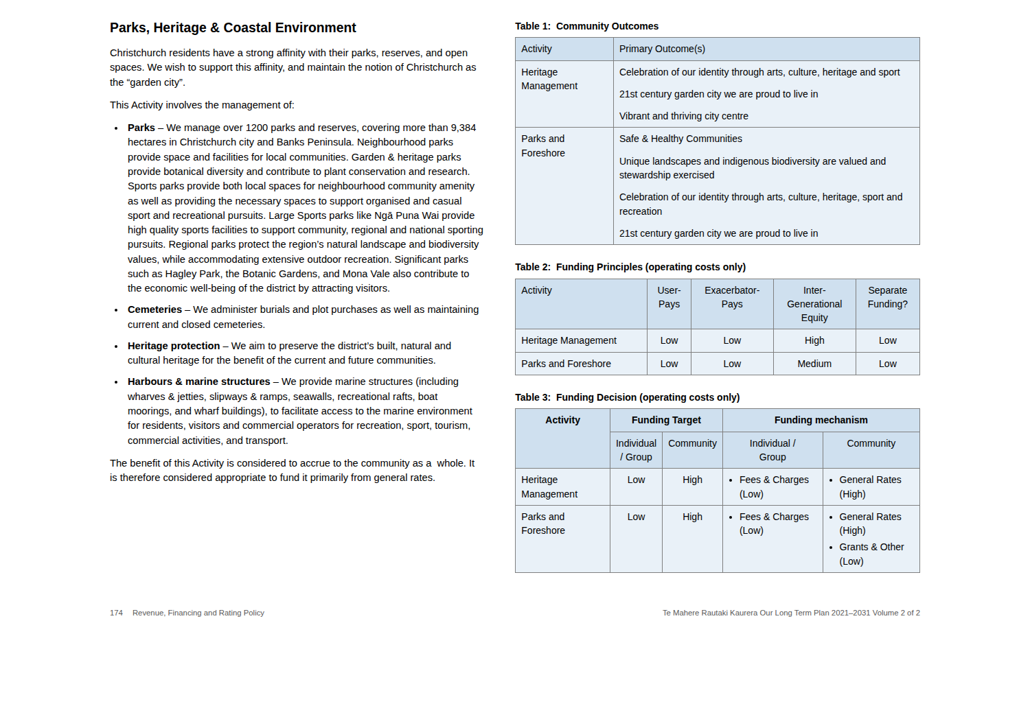Parks, Heritage & Coastal Environment
Christchurch residents have a strong affinity with their parks, reserves, and open spaces. We wish to support this affinity, and maintain the notion of Christchurch as the “garden city”.
This Activity involves the management of:
Parks – We manage over 1200 parks and reserves, covering more than 9,384 hectares in Christchurch city and Banks Peninsula. Neighbourhood parks provide space and facilities for local communities. Garden & heritage parks provide botanical diversity and contribute to plant conservation and research. Sports parks provide both local spaces for neighbourhood community amenity as well as providing the necessary spaces to support organised and casual sport and recreational pursuits. Large Sports parks like Ngā Puna Wai provide high quality sports facilities to support community, regional and national sporting pursuits. Regional parks protect the region’s natural landscape and biodiversity values, while accommodating extensive outdoor recreation. Significant parks such as Hagley Park, the Botanic Gardens, and Mona Vale also contribute to the economic well-being of the district by attracting visitors.
Cemeteries – We administer burials and plot purchases as well as maintaining current and closed cemeteries.
Heritage protection – We aim to preserve the district’s built, natural and cultural heritage for the benefit of the current and future communities.
Harbours & marine structures – We provide marine structures (including wharves & jetties, slipways & ramps, seawalls, recreational rafts, boat moorings, and wharf buildings), to facilitate access to the marine environment for residents, visitors and commercial operators for recreation, sport, tourism, commercial activities, and transport.
The benefit of this Activity is considered to accrue to the community as a whole. It is therefore considered appropriate to fund it primarily from general rates.
Table 1: Community Outcomes
| Activity | Primary Outcome(s) |
| --- | --- |
| Heritage Management | Celebration of our identity through arts, culture, heritage and sport 21st century garden city we are proud to live in Vibrant and thriving city centre |
| Parks and Foreshore | Safe & Healthy Communities Unique landscapes and indigenous biodiversity are valued and stewardship exercised Celebration of our identity through arts, culture, heritage, sport and recreation 21st century garden city we are proud to live in |
Table 2: Funding Principles (operating costs only)
| Activity | User- Pays | Exacerbator- Pays | Inter- Generational Equity | Separate Funding? |
| --- | --- | --- | --- | --- |
| Heritage Management | Low | Low | High | Low |
| Parks and Foreshore | Low | Low | Medium | Low |
Table 3: Funding Decision (operating costs only)
| Activity | Funding Target | Funding mechanism |
| --- | --- | --- |
| Individual / Group | Community | Individual / Group | Community |
| Heritage Management | Low | High | Fees & Charges (Low) | General Rates (High) |
| Parks and Foreshore | Low | High | Fees & Charges (Low) | General Rates (High) Grants & Other (Low) |
174 Revenue, Financing and Rating Policy
Te Mahere Rautaki Kaurera Our Long Term Plan 2021–2031 Volume 2 of 2